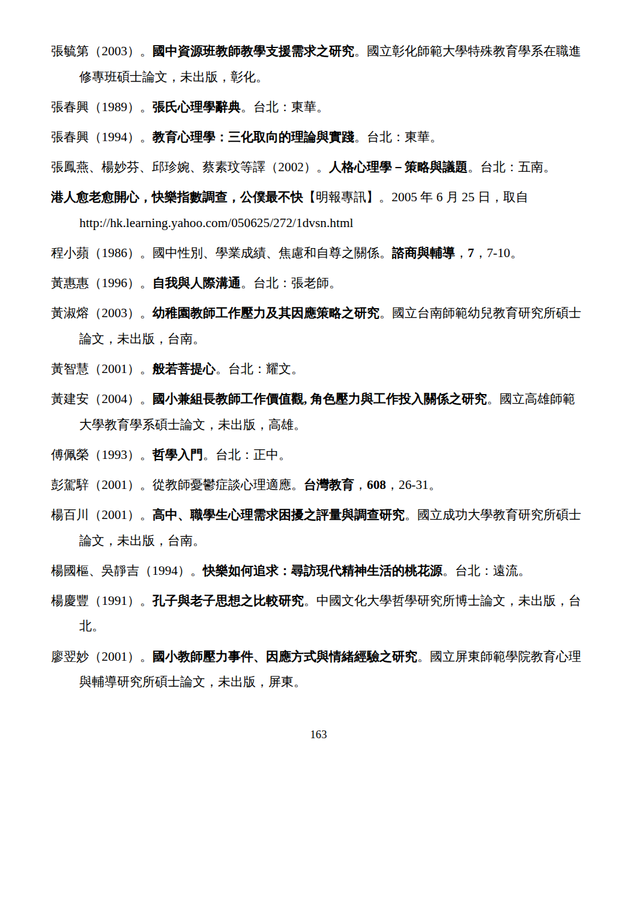張毓第（2003）。國中資源班教師教學支援需求之研究。國立彰化師範大學特殊教育學系在職進修專班碩士論文，未出版，彰化。
張春興（1989）。張氏心理學辭典。台北：東華。
張春興（1994）。教育心理學：三化取向的理論與實踐。台北：東華。
張鳳燕、楊妙芬、邱珍婉、蔡素玟等譯（2002）。人格心理學－策略與議題。台北：五南。
港人愈老愈開心，快樂指數調查，公僕最不快【明報專訊】。2005 年 6 月 25 日，取自 http://hk.learning.yahoo.com/050625/272/1dvsn.html
程小蘋（1986）。國中性別、學業成績、焦慮和自尊之關係。諮商與輔導，7，7-10。
黃惠惠（1996）。自我與人際溝通。台北：張老師。
黃淑熔（2003）。幼稚園教師工作壓力及其因應策略之研究。國立台南師範幼兒教育研究所碩士論文，未出版，台南。
黃智慧（2001）。般若菩提心。台北：耀文。
黃建安（2004）。國小兼組長教師工作價值觀, 角色壓力與工作投入關係之研究。國立高雄師範大學教育學系碩士論文，未出版，高雄。
傅佩榮（1993）。哲學入門。台北：正中。
彭駕騂（2001）。從教師憂鬱症談心理適應。台灣教育，608，26-31。
楊百川（2001）。高中、職學生心理需求困擾之評量與調查研究。國立成功大學教育研究所碩士論文，未出版，台南。
楊國樞、吳靜吉（1994）。快樂如何追求：尋訪現代精神生活的桃花源。台北：遠流。
楊慶豐（1991）。孔子與老子思想之比較研究。中國文化大學哲學研究所博士論文，未出版，台北。
廖翌妙（2001）。國小教師壓力事件、因應方式與情緒經驗之研究。國立屏東師範學院教育心理與輔導研究所碩士論文，未出版，屏東。
163